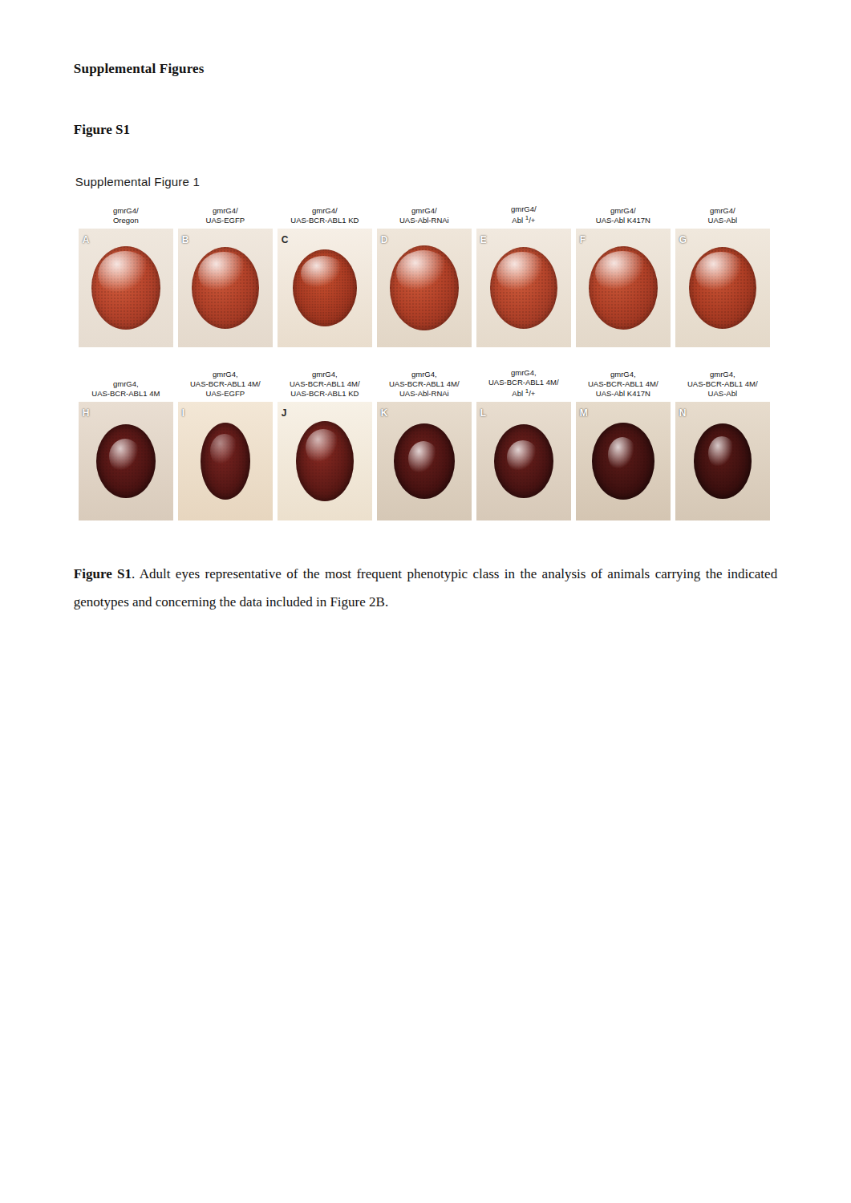Supplemental Figures
Figure S1
Supplemental Figure 1
| gmrG4/ Oregon | gmrG4/ UAS-EGFP | gmrG4/ UAS-BCR-ABL1 KD | gmrG4/ UAS-Abl-RNAi | gmrG4/ Abl 1 /+ | gmrG4/ UAS-Abl K417N | gmrG4/ UAS-Abl |
| A | B | C | D | E | F | G |
| gmrG4, UAS-BCR-ABL1 4M | gmrG4, UAS-BCR-ABL1 4M/ UAS-EGFP | gmrG4, UAS-BCR-ABL1 4M/ UAS-BCR-ABL1 KD | gmrG4, UAS-BCR-ABL1 4M/ UAS-Abl-RNAi | gmrG4, UAS-BCR-ABL1 4M/ Abl 1 /+ | gmrG4, UAS-BCR-ABL1 4M/ UAS-Abl K417N | gmrG4, UAS-BCR-ABL1 4M/ UAS-Abl |
| H | I | J | K | L | M | N |
Figure S1. Adult eyes representative of the most frequent phenotypic class in the analysis of animals carrying the indicated genotypes and concerning the data included in Figure 2B.